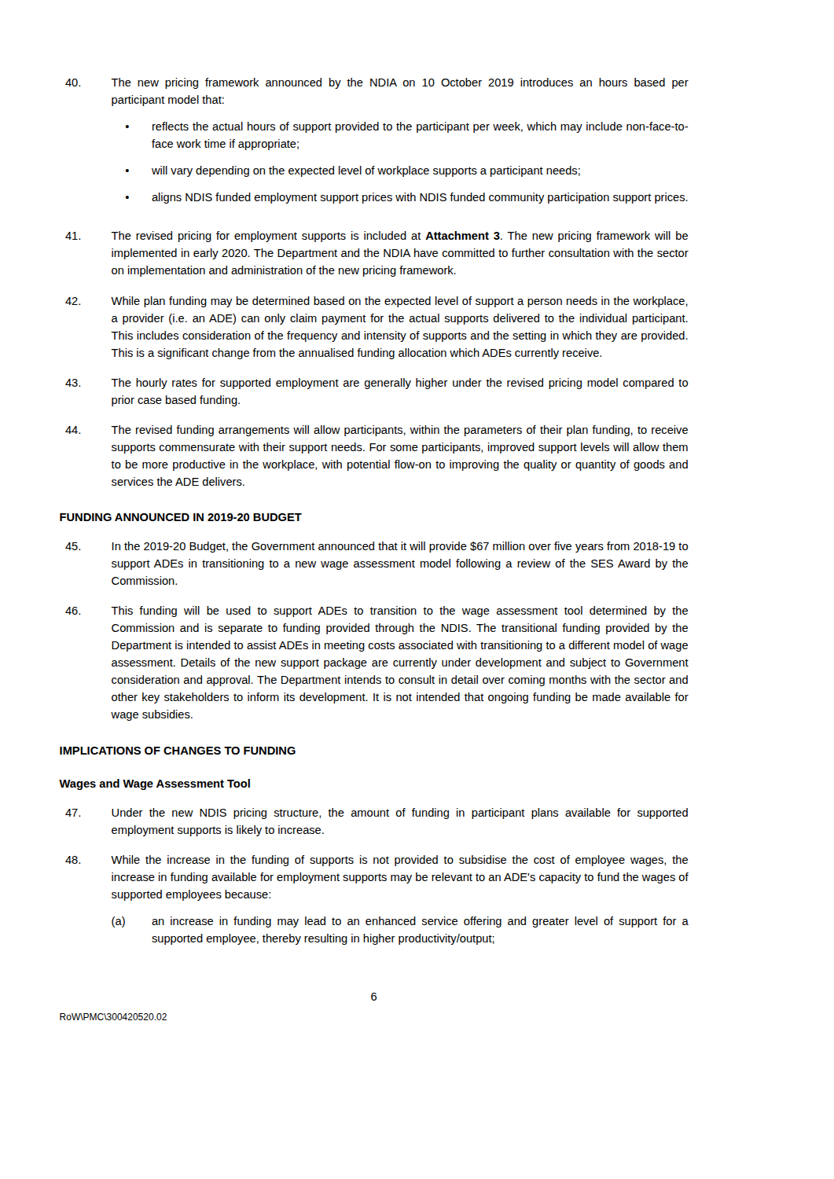The new pricing framework announced by the NDIA on 10 October 2019 introduces an hours based per participant model that:
reflects the actual hours of support provided to the participant per week, which may include non-face-to-face work time if appropriate;
will vary depending on the expected level of workplace supports a participant needs;
aligns NDIS funded employment support prices with NDIS funded community participation support prices.
The revised pricing for employment supports is included at Attachment 3. The new pricing framework will be implemented in early 2020. The Department and the NDIA have committed to further consultation with the sector on implementation and administration of the new pricing framework.
While plan funding may be determined based on the expected level of support a person needs in the workplace, a provider (i.e. an ADE) can only claim payment for the actual supports delivered to the individual participant. This includes consideration of the frequency and intensity of supports and the setting in which they are provided. This is a significant change from the annualised funding allocation which ADEs currently receive.
The hourly rates for supported employment are generally higher under the revised pricing model compared to prior case based funding.
The revised funding arrangements will allow participants, within the parameters of their plan funding, to receive supports commensurate with their support needs. For some participants, improved support levels will allow them to be more productive in the workplace, with potential flow-on to improving the quality or quantity of goods and services the ADE delivers.
Funding announced in 2019-20 Budget
In the 2019-20 Budget, the Government announced that it will provide $67 million over five years from 2018-19 to support ADEs in transitioning to a new wage assessment model following a review of the SES Award by the Commission.
This funding will be used to support ADEs to transition to the wage assessment tool determined by the Commission and is separate to funding provided through the NDIS. The transitional funding provided by the Department is intended to assist ADEs in meeting costs associated with transitioning to a different model of wage assessment. Details of the new support package are currently under development and subject to Government consideration and approval. The Department intends to consult in detail over coming months with the sector and other key stakeholders to inform its development. It is not intended that ongoing funding be made available for wage subsidies.
Implications of changes to funding
Wages and Wage Assessment Tool
Under the new NDIS pricing structure, the amount of funding in participant plans available for supported employment supports is likely to increase.
While the increase in the funding of supports is not provided to subsidise the cost of employee wages, the increase in funding available for employment supports may be relevant to an ADE's capacity to fund the wages of supported employees because:
an increase in funding may lead to an enhanced service offering and greater level of support for a supported employee, thereby resulting in higher productivity/output;
6
RoW\PMC\300420520.02